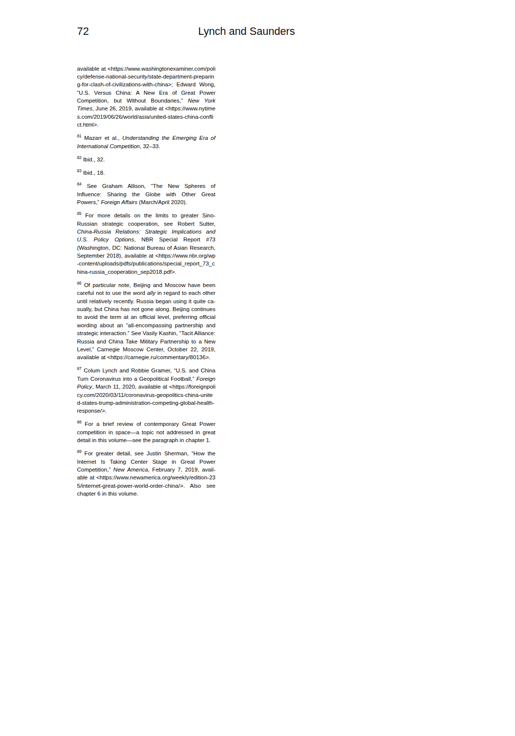72
Lynch and Saunders
available at <https://www.washingtonexaminer.com/policy/defense-national-security/state-department-preparing-for-clash-of-civilizations-with-china>; Edward Wong, “U.S. Versus China: A New Era of Great Power Competition, but Without Boundaries,” New York Times, June 26, 2019, available at <https://www.nytimes.com/2019/06/26/world/asia/united-states-china-conflict.html>.
81 Mazarr et al., Understanding the Emerging Era of International Competition, 32–33.
82 Ibid., 32.
83 Ibid., 18.
84 See Graham Allison, “The New Spheres of Influence: Sharing the Globe with Other Great Powers,” Foreign Affairs (March/April 2020).
85 For more details on the limits to greater Sino-Russian strategic cooperation, see Robert Sutter, China-Russia Relations: Strategic Implications and U.S. Policy Options, NBR Special Report #73 (Washington, DC: National Bureau of Asian Research, September 2018), available at <https://www.nbr.org/wp-content/uploads/pdfs/publications/special_report_73_china-russia_cooperation_sep2018.pdf>.
86 Of particular note, Beijing and Moscow have been careful not to use the word ally in regard to each other until relatively recently. Russia began using it quite casually, but China has not gone along. Beijing continues to avoid the term at an official level, preferring official wording about an “all-encompassing partnership and strategic interaction.” See Vasily Kashin, “Tacit Alliance: Russia and China Take Military Partnership to a New Level,” Carnegie Moscow Center, October 22, 2019, available at <https://carnegie.ru/commentary/80136>.
87 Colum Lynch and Robbie Gramer, “U.S. and China Turn Coronavirus into a Geopolitical Football,” Foreign Policy, March 11, 2020, available at <https://foreignpolicy.com/2020/03/11/coronavirus-geopolitics-china-united-states-trump-administration-competing-global-health-response/>.
88 For a brief review of contemporary Great Power competition in space—a topic not addressed in great detail in this volume—see the paragraph in chapter 1.
89 For greater detail, see Justin Sherman, “How the Internet Is Taking Center Stage in Great Power Competition,” New America, February 7, 2019, available at <https://www.newamerica.org/weekly/edition-235/internet-great-power-world-order-china/>. Also see chapter 6 in this volume.